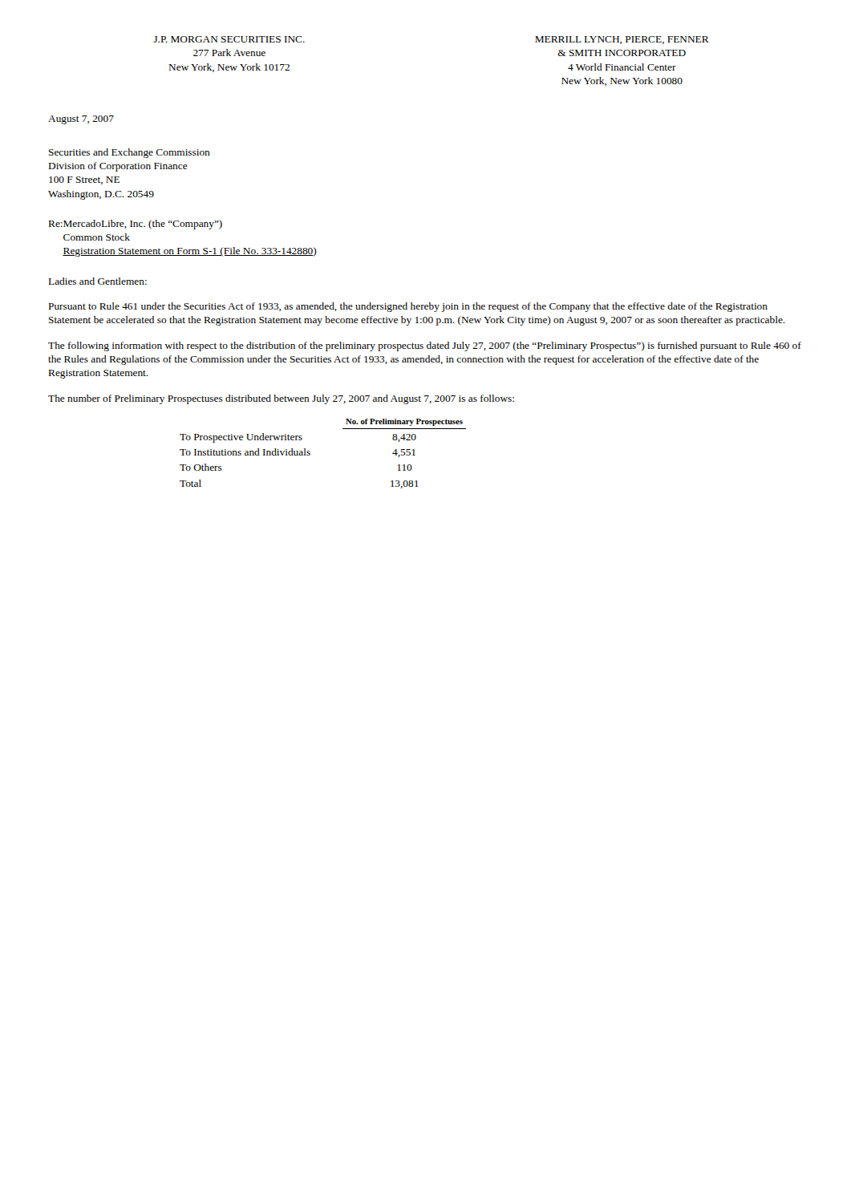J.P. MORGAN SECURITIES INC.
277 Park Avenue
New York, New York 10172
MERRILL LYNCH, PIERCE, FENNER
& SMITH INCORPORATED
4 World Financial Center
New York, New York 10080
August 7, 2007
Securities and Exchange Commission
Division of Corporation Finance
100 F Street, NE
Washington, D.C. 20549
| Re: | MercadoLibre, Inc. (the “Company”) Common Stock Registration Statement on Form S-1 (File No. 333-142880 ) |
Ladies and Gentlemen:
Pursuant to Rule 461 under the Securities Act of 1933, as amended, the undersigned hereby join in the request of the Company that the effective date of the Registration Statement be accelerated so that the Registration Statement may become effective by 1:00 p.m. (New York City time) on August 9, 2007 or as soon thereafter as practicable.
The following information with respect to the distribution of the preliminary prospectus dated July 27, 2007 (the “Preliminary Prospectus”) is furnished pursuant to Rule 460 of the Rules and Regulations of the Commission under the Securities Act of 1933, as amended, in connection with the request for acceleration of the effective date of the Registration Statement.
The number of Preliminary Prospectuses distributed between July 27, 2007 and August 7, 2007 is as follows:
| | No. of Preliminary Prospectuses |
| To Prospective Underwriters | 8,420 |
| To Institutions and Individuals | 4,551 |
| To Others | 110 |
| Total | 13,081 |